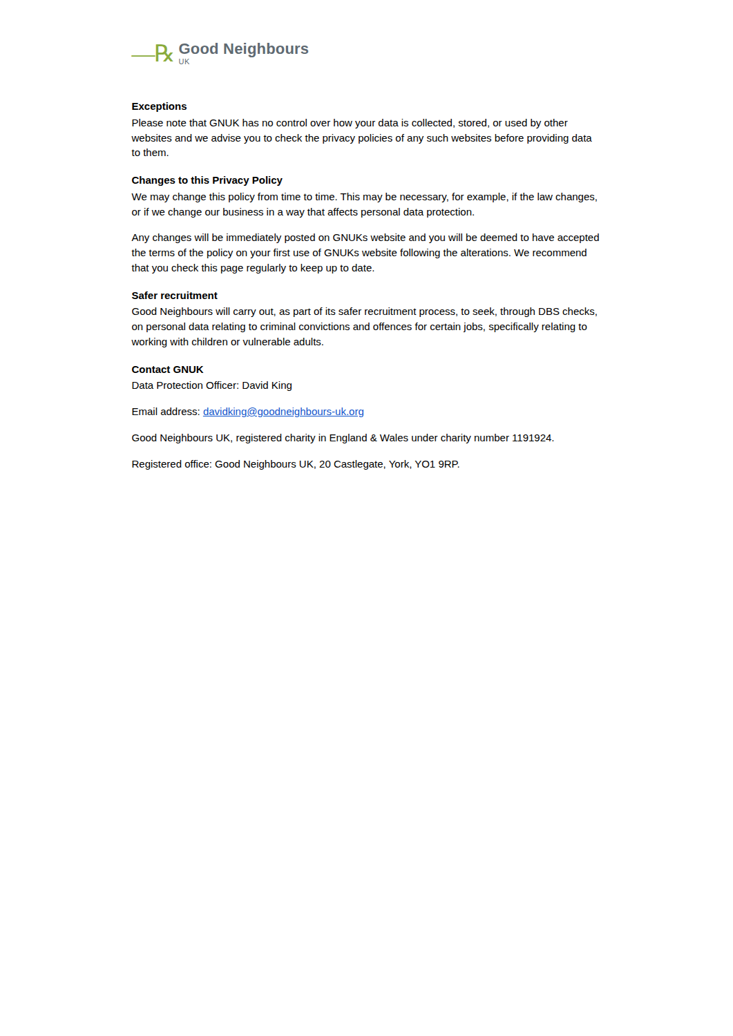—℞ Good Neighbours UK
Exceptions
Please note that GNUK has no control over how your data is collected, stored, or used by other websites and we advise you to check the privacy policies of any such websites before providing data to them.
Changes to this Privacy Policy
We may change this policy from time to time. This may be necessary, for example, if the law changes, or if we change our business in a way that affects personal data protection.
Any changes will be immediately posted on GNUKs website and you will be deemed to have accepted the terms of the policy on your first use of GNUKs website following the alterations. We recommend that you check this page regularly to keep up to date.
Safer recruitment
Good Neighbours will carry out, as part of its safer recruitment process, to seek, through DBS checks, on personal data relating to criminal convictions and offences for certain jobs, specifically relating to working with children or vulnerable adults.
Contact GNUK
Data Protection Officer: David King
Email address: davidking@goodneighbours-uk.org
Good Neighbours UK, registered charity in England & Wales under charity number 1191924.
Registered office: Good Neighbours UK, 20 Castlegate, York, YO1 9RP.